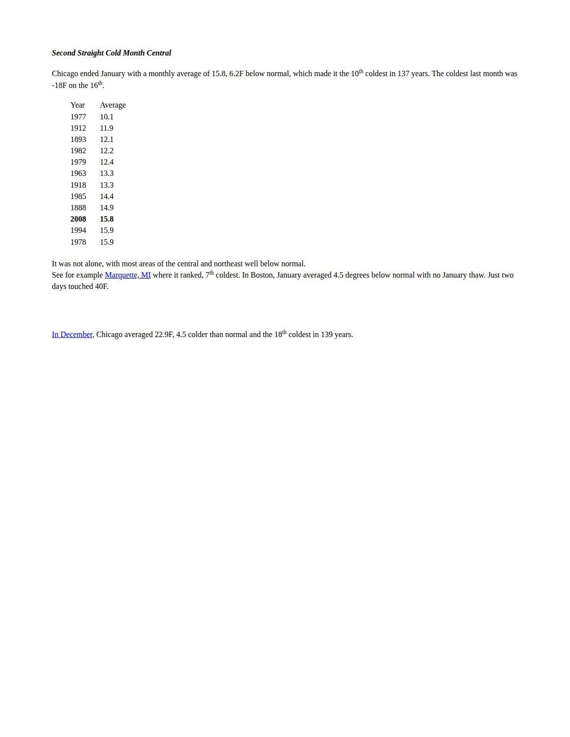Second Straight Cold Month Central
Chicago ended January with a monthly average of 15.8, 6.2F below normal, which made it the 10th coldest in 137 years. The coldest last month was -18F on the 16th.
| Year | Average |
| --- | --- |
| 1977 | 10.1 |
| 1912 | 11.9 |
| 1893 | 12.1 |
| 1982 | 12.2 |
| 1979 | 12.4 |
| 1963 | 13.3 |
| 1918 | 13.3 |
| 1985 | 14.4 |
| 1888 | 14.9 |
| 2008 | 15.8 |
| 1994 | 15.9 |
| 1978 | 15.9 |
It was not alone, with most areas of the central and northeast well below normal.
See for example Marquette, MI where it ranked, 7th coldest. In Boston, January averaged 4.5 degrees below normal with no January thaw. Just two days touched 40F.
In December, Chicago averaged 22.9F, 4.5 colder than normal and the 18th coldest in 139 years.